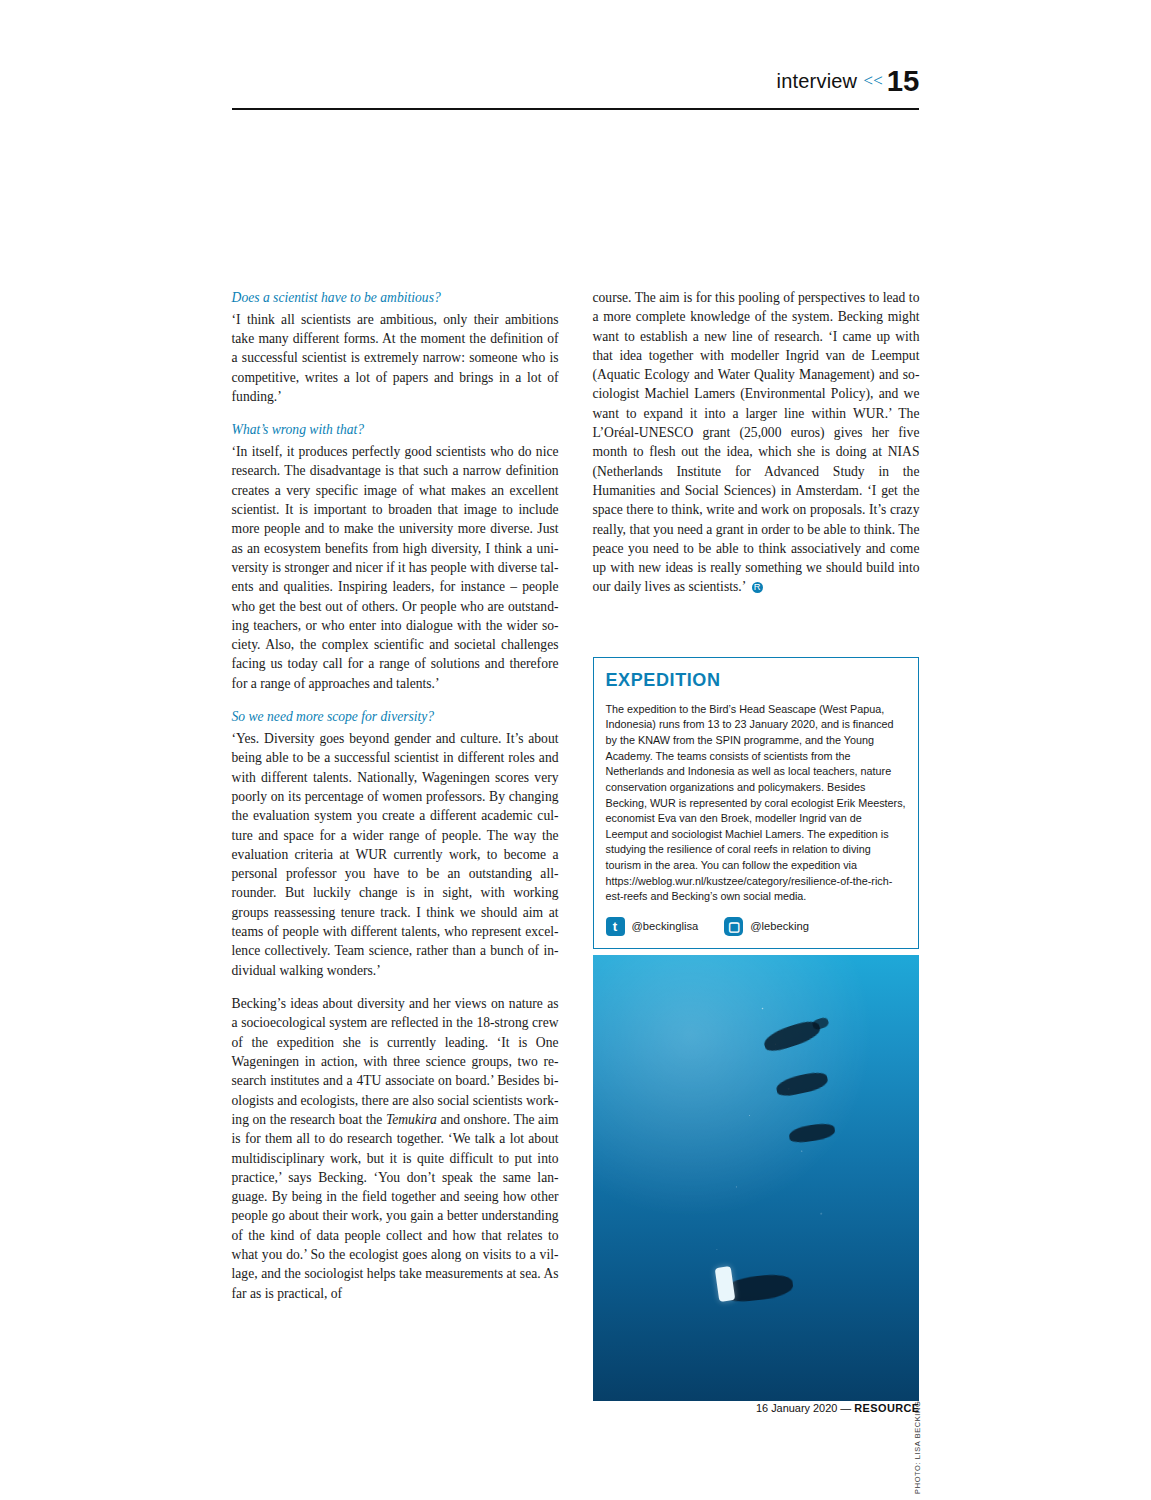interview<<15
Does a scientist have to be ambitious?
‘I think all scientists are ambitious, only their ambitions take many different forms. At the moment the definition of a successful scientist is extremely narrow: someone who is competitive, writes a lot of papers and brings in a lot of funding.’
What’s wrong with that?
‘In itself, it produces perfectly good scientists who do nice research. The disadvantage is that such a narrow definition creates a very specific image of what makes an excellent scientist. It is important to broaden that image to include more people and to make the university more diverse. Just as an ecosystem benefits from high diversity, I think a university is stronger and nicer if it has people with diverse talents and qualities. Inspiring leaders, for instance – people who get the best out of others. Or people who are outstanding teachers, or who enter into dialogue with the wider society. Also, the complex scientific and societal challenges facing us today call for a range of solutions and therefore for a range of approaches and talents.’
So we need more scope for diversity?
‘Yes. Diversity goes beyond gender and culture. It’s about being able to be a successful scientist in different roles and with different talents. Nationally, Wageningen scores very poorly on its percentage of women professors. By changing the evaluation system you create a different academic culture and space for a wider range of people. The way the evaluation criteria at WUR currently work, to become a personal professor you have to be an outstanding all-rounder. But luckily change is in sight, with working groups reassessing tenure track. I think we should aim at teams of people with different talents, who represent excellence collectively. Team science, rather than a bunch of individual walking wonders.’
Becking’s ideas about diversity and her views on nature as a socioecological system are reflected in the 18-strong crew of the expedition she is currently leading. ‘It is One Wageningen in action, with three science groups, two research institutes and a 4TU associate on board.’ Besides biologists and ecologists, there are also social scientists working on the research boat the Temukira and onshore. The aim is for them all to do research together. ‘We talk a lot about multidisciplinary work, but it is quite difficult to put into practice,’ says Becking. ‘You don’t speak the same language. By being in the field together and seeing how other people go about their work, you gain a better understanding of the kind of data people collect and how that relates to what you do.’ So the ecologist goes along on visits to a village, and the sociologist helps take measurements at sea. As far as is practical, of
course. The aim is for this pooling of perspectives to lead to a more complete knowledge of the system. Becking might want to establish a new line of research. ‘I came up with that idea together with modeller Ingrid van de Leemput (Aquatic Ecology and Water Quality Management) and sociologist Machiel Lamers (Environmental Policy), and we want to expand it into a larger line within WUR.’ The L’Oréal-UNESCO grant (25,000 euros) gives her five month to flesh out the idea, which she is doing at NIAS (Netherlands Institute for Advanced Study in the Humanities and Social Sciences) in Amsterdam. ‘I get the space there to think, write and work on proposals. It’s crazy really, that you need a grant in order to be able to think. The peace you need to be able to think associatively and come up with new ideas is really something we should build into our daily lives as scientists.’ R
EXPEDITION
The expedition to the Bird’s Head Seascape (West Papua, Indonesia) runs from 13 to 23 January 2020, and is financed by the KNAW from the SPIN programme, and the Young Academy. The teams consists of scientists from the Netherlands and Indonesia as well as local teachers, nature conservation organizations and policymakers. Besides Becking, WUR is represented by coral ecologist Erik Meesters, economist Eva van den Broek, modeller Ingrid van de Leemput and sociologist Machiel Lamers. The expedition is studying the resilience of coral reefs in relation to diving tourism in the area. You can follow the expedition via https://weblog.wur.nl/kustzee/category/resilience-of-the-richest-reefs and Becking’s own social media.
t@beckinglisa
▢@lebecking
PHOTO: LISA BECKING
16 January 2020 — RESOURCE